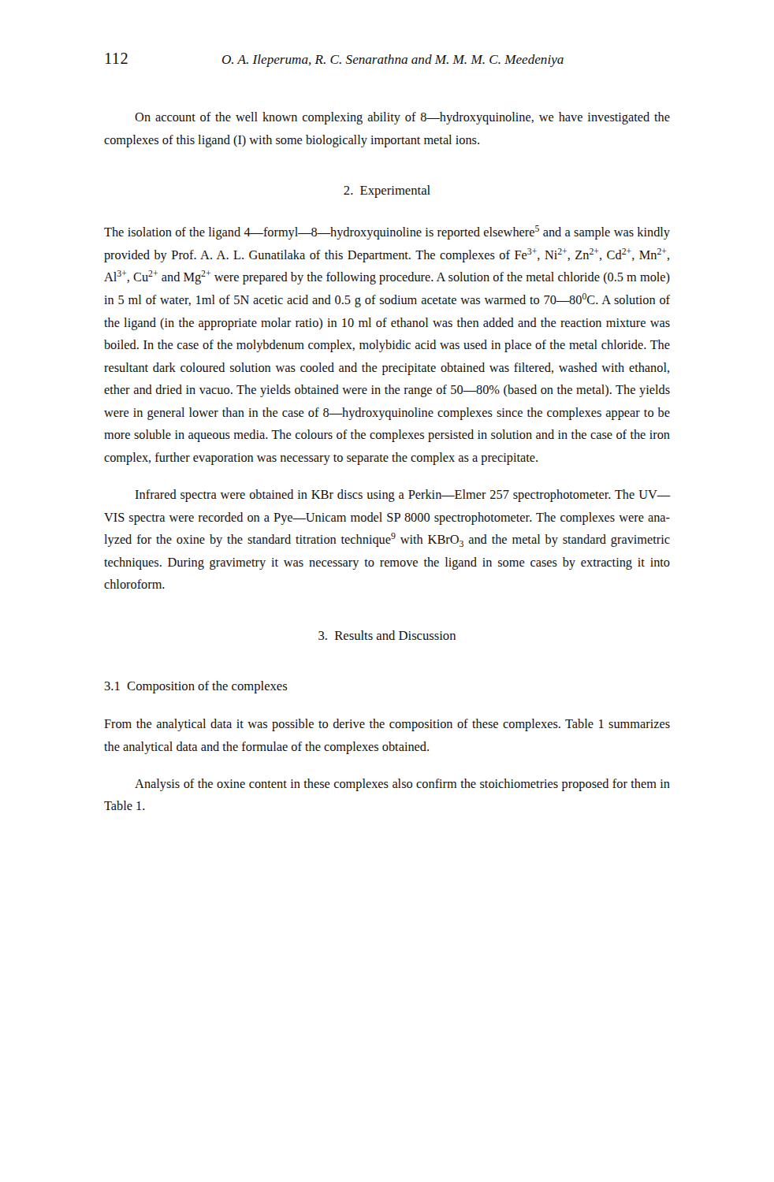112 O. A. Ileperuma, R. C. Senarathna and M. M. M. C. Meedeniya
On account of the well known complexing ability of 8—hydroxyquinoline, we have investigated the complexes of this ligand (I) with some biologically important metal ions.
2. Experimental
The isolation of the ligand 4—formyl—8—hydroxyquinoline is reported elsewhere5 and a sample was kindly provided by Prof. A. A. L. Gunatilaka of this Department. The complexes of Fe3+, Ni2+, Zn2+, Cd2+, Mn2+, Al3+, Cu2+ and Mg2+ were prepared by the following procedure. A solution of the metal chloride (0.5 m mole) in 5 ml of water, 1ml of 5N acetic acid and 0.5 g of sodium acetate was warmed to 70—800C. A solution of the ligand (in the appropriate molar ratio) in 10 ml of ethanol was then added and the reaction mixture was boiled. In the case of the molybdenum complex, molybidic acid was used in place of the metal chloride. The resultant dark coloured solution was cooled and the precipitate obtained was filtered, washed with ethanol, ether and dried in vacuo. The yields obtained were in the range of 50—80% (based on the metal). The yields were in general lower than in the case of 8—hydroxyquinoline complexes since the complexes appear to be more soluble in aqueous media. The colours of the complexes persisted in solution and in the case of the iron complex, further evaporation was necessary to separate the complex as a precipitate.
Infrared spectra were obtained in KBr discs using a Perkin—Elmer 257 spectrophotometer. The UV—VIS spectra were recorded on a Pye—Unicam model SP 8000 spectrophotometer. The complexes were analyzed for the oxine by the standard titration technique9 with KBrO3 and the metal by standard gravimetric techniques. During gravimetry it was necessary to remove the ligand in some cases by extracting it into chloroform.
3. Results and Discussion
3.1 Composition of the complexes
From the analytical data it was possible to derive the composition of these complexes. Table 1 summarizes the analytical data and the formulae of the complexes obtained.
Analysis of the oxine content in these complexes also confirm the stoichiometries proposed for them in Table 1.